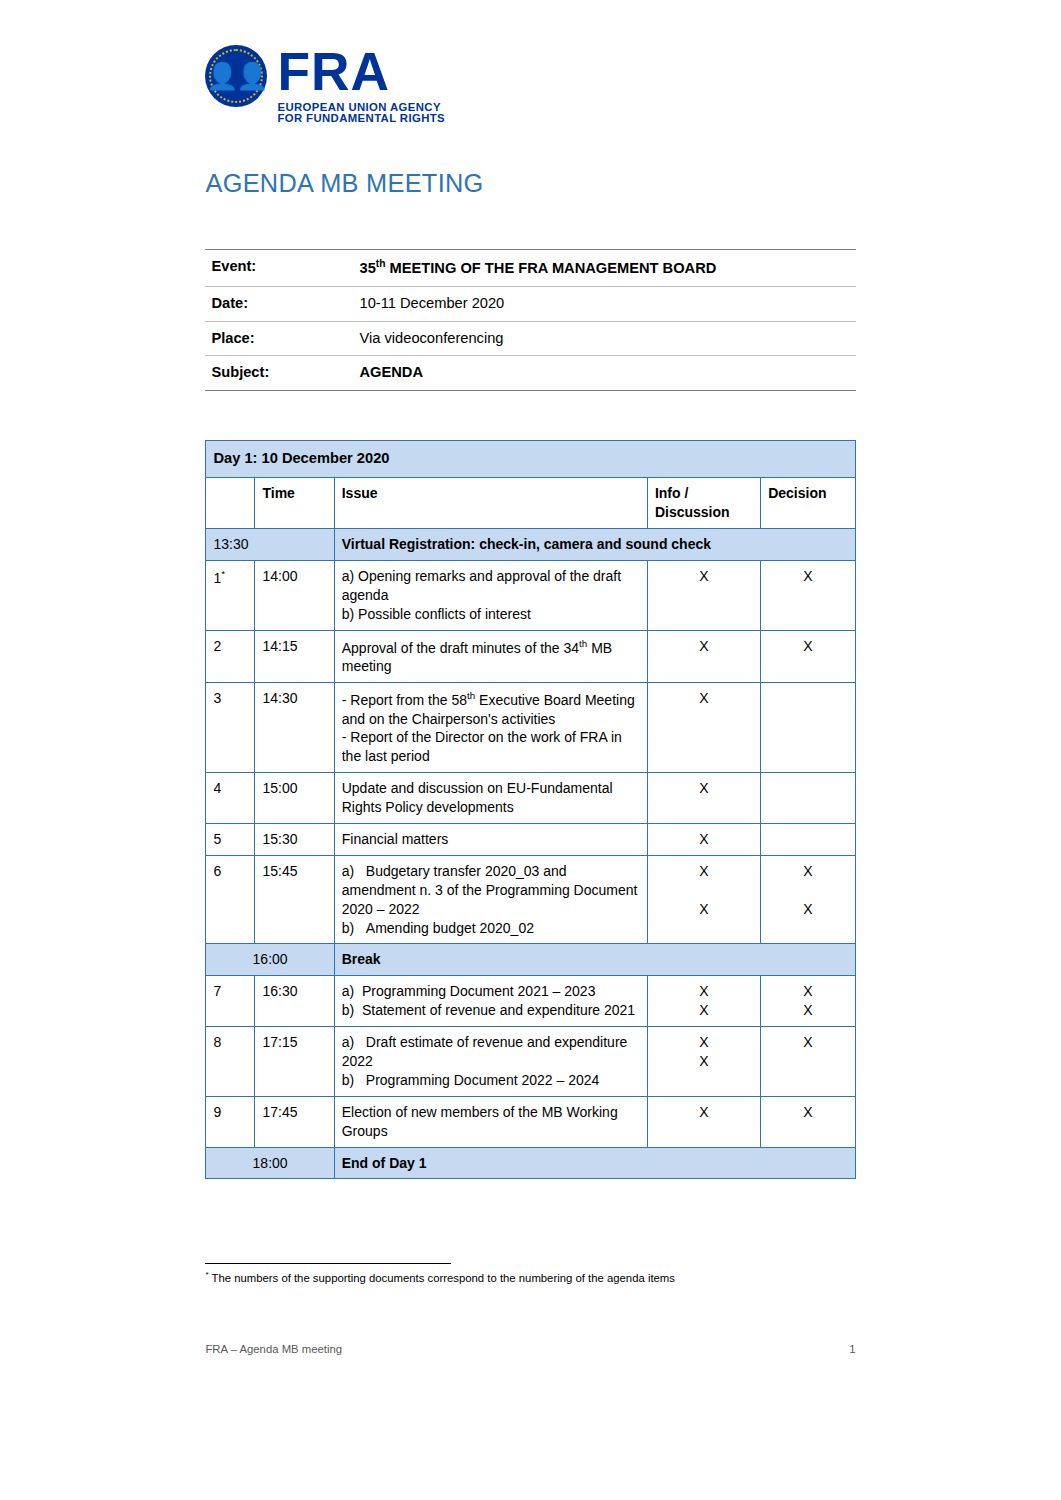👤👤
FRA EUROPEAN UNION AGENCY
FOR FUNDAMENTAL RIGHTS
AGENDA MB MEETING
| Event: | 35 th MEETING OF THE FRA MANAGEMENT BOARD |
| Date: | 10-11 December 2020 |
| Place: | Via videoconferencing |
| Subject: | AGENDA |
| Day 1: 10 December 2020 |
| | Time | Issue | Info / Discussion | Decision |
| 13:30 | Virtual Registration: check-in, camera and sound check |
| 1 * | 14:00 | a) Opening remarks and approval of the draft agenda b) Possible conflicts of interest | X | X |
| 2 | 14:15 | Approval of the draft minutes of the 34 th MB meeting | X | X |
| 3 | 14:30 | - Report from the 58 th Executive Board Meeting and on the Chairperson's activities - Report of the Director on the work of FRA in the last period | X | |
| 4 | 15:00 | Update and discussion on EU-Fundamental Rights Policy developments | X | |
| 5 | 15:30 | Financial matters | X | |
| 6 | 15:45 | a) Budgetary transfer 2020_03 and amendment n. 3 of the Programming Document 2020 – 2022 b) Amending budget 2020_02 | X X | X X |
| 16:00 | Break |
| 7 | 16:30 | a) Programming Document 2021 – 2023 b) Statement of revenue and expenditure 2021 | X X | X X |
| 8 | 17:15 | a) Draft estimate of revenue and expenditure 2022 b) Programming Document 2022 – 2024 | X X | X |
| 9 | 17:45 | Election of new members of the MB Working Groups | X | X |
| 18:00 | End of Day 1 |
* The numbers of the supporting documents correspond to the numbering of the agenda items
FRA – Agenda MB meeting 1